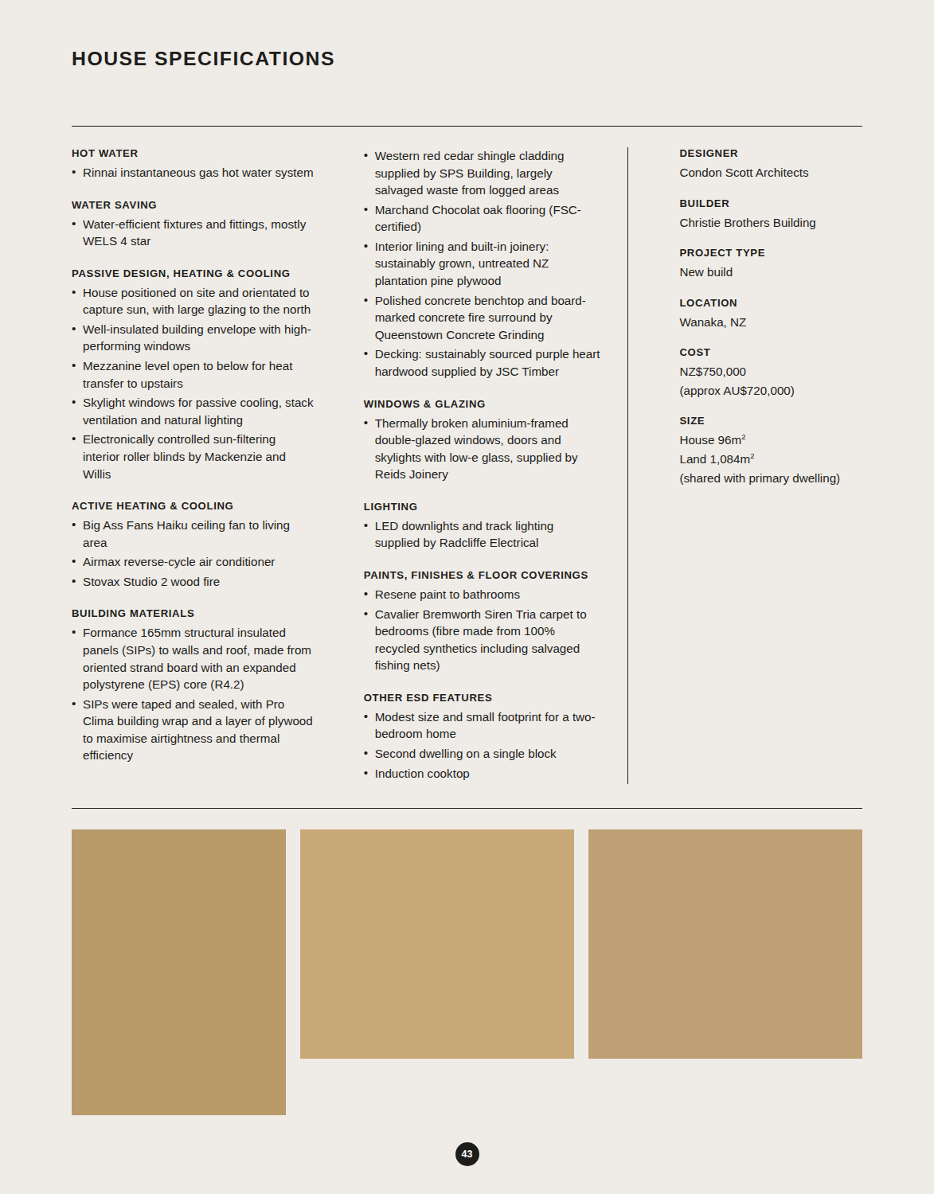House Specifications
Hot Water
Rinnai instantaneous gas hot water system
Water Saving
Water-efficient fixtures and fittings, mostly WELS 4 star
Passive Design, Heating & Cooling
House positioned on site and orientated to capture sun, with large glazing to the north
Well-insulated building envelope with high-performing windows
Mezzanine level open to below for heat transfer to upstairs
Skylight windows for passive cooling, stack ventilation and natural lighting
Electronically controlled sun-filtering interior roller blinds by Mackenzie and Willis
Active Heating & Cooling
Big Ass Fans Haiku ceiling fan to living area
Airmax reverse-cycle air conditioner
Stovax Studio 2 wood fire
Building Materials
Formance 165mm structural insulated panels (SIPs) to walls and roof, made from oriented strand board with an expanded polystyrene (EPS) core (R4.2)
SIPs were taped and sealed, with Pro Clima building wrap and a layer of plywood to maximise airtightness and thermal efficiency
Western red cedar shingle cladding supplied by SPS Building, largely salvaged waste from logged areas
Marchand Chocolat oak flooring (FSC-certified)
Interior lining and built-in joinery: sustainably grown, untreated NZ plantation pine plywood
Polished concrete benchtop and board-marked concrete fire surround by Queenstown Concrete Grinding
Decking: sustainably sourced purple heart hardwood supplied by JSC Timber
Windows & Glazing
Thermally broken aluminium-framed double-glazed windows, doors and skylights with low-e glass, supplied by Reids Joinery
Lighting
LED downlights and track lighting supplied by Radcliffe Electrical
Paints, Finishes & Floor Coverings
Resene paint to bathrooms
Cavalier Bremworth Siren Tria carpet to bedrooms (fibre made from 100% recycled synthetics including salvaged fishing nets)
Other ESD Features
Modest size and small footprint for a two-bedroom home
Second dwelling on a single block
Induction cooktop
Designer
Condon Scott Architects
Builder
Christie Brothers Building
Project Type
New build
Location
Wanaka, NZ
Cost
NZ$750,000
(approx AU$720,000)
Size
House 96m2
Land 1,084m2
(shared with primary dwelling)
43